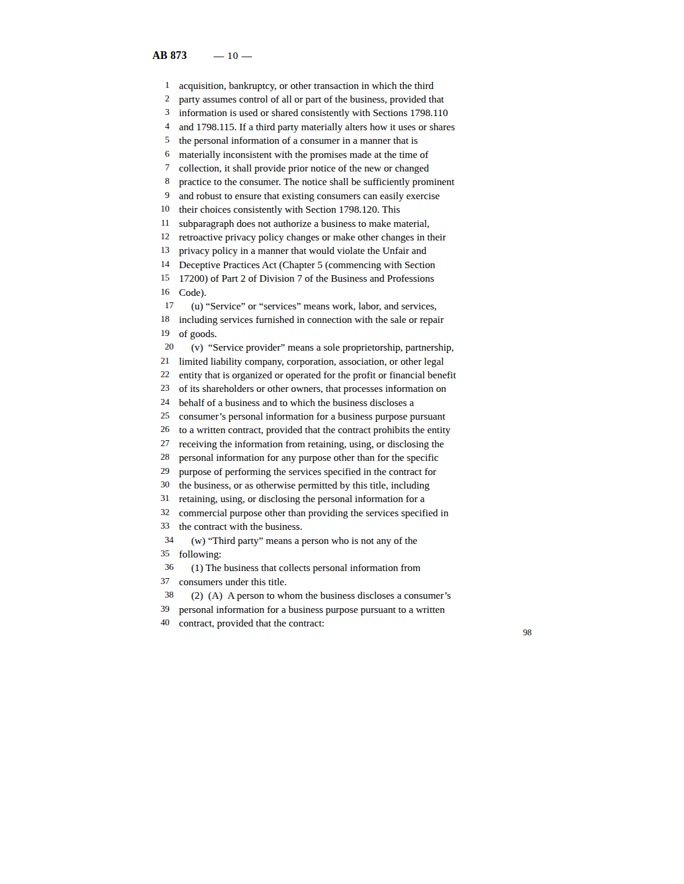AB 873 — 10 —
acquisition, bankruptcy, or other transaction in which the third
party assumes control of all or part of the business, provided that
information is used or shared consistently with Sections 1798.110
and 1798.115. If a third party materially alters how it uses or shares
the personal information of a consumer in a manner that is
materially inconsistent with the promises made at the time of
collection, it shall provide prior notice of the new or changed
practice to the consumer. The notice shall be sufficiently prominent
and robust to ensure that existing consumers can easily exercise
their choices consistently with Section 1798.120. This
subparagraph does not authorize a business to make material,
retroactive privacy policy changes or make other changes in their
privacy policy in a manner that would violate the Unfair and
Deceptive Practices Act (Chapter 5 (commencing with Section
17200) of Part 2 of Division 7 of the Business and Professions
Code).
(u) “Service” or “services” means work, labor, and services,
including services furnished in connection with the sale or repair
of goods.
(v) “Service provider” means a sole proprietorship, partnership,
limited liability company, corporation, association, or other legal
entity that is organized or operated for the profit or financial benefit
of its shareholders or other owners, that processes information on
behalf of a business and to which the business discloses a
consumer’s personal information for a business purpose pursuant
to a written contract, provided that the contract prohibits the entity
receiving the information from retaining, using, or disclosing the
personal information for any purpose other than for the specific
purpose of performing the services specified in the contract for
the business, or as otherwise permitted by this title, including
retaining, using, or disclosing the personal information for a
commercial purpose other than providing the services specified in
the contract with the business.
(w) “Third party” means a person who is not any of the
following:
(1) The business that collects personal information from
consumers under this title.
(2) (A) A person to whom the business discloses a consumer’s
personal information for a business purpose pursuant to a written
contract, provided that the contract:
98